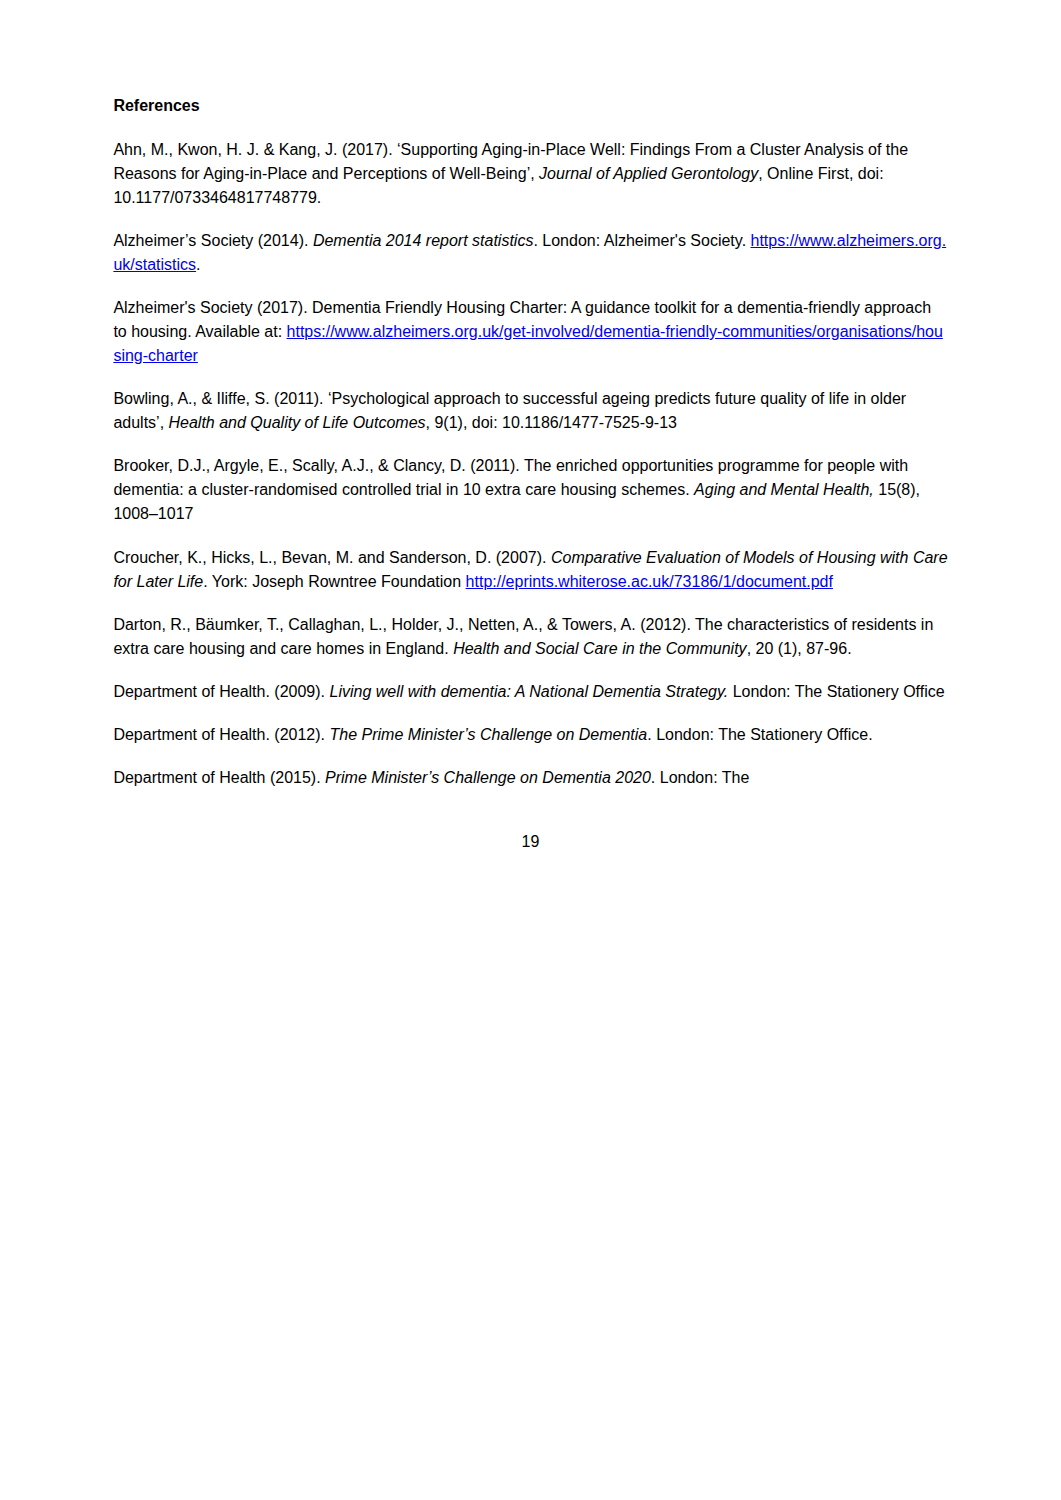References
Ahn, M., Kwon, H. J. & Kang, J. (2017). ‘Supporting Aging-in-Place Well: Findings From a Cluster Analysis of the Reasons for Aging-in-Place and Perceptions of Well-Being’, Journal of Applied Gerontology, Online First, doi: 10.1177/0733464817748779.
Alzheimer’s Society (2014). Dementia 2014 report statistics. London: Alzheimer's Society. https://www.alzheimers.org.uk/statistics.
Alzheimer's Society (2017). Dementia Friendly Housing Charter: A guidance toolkit for a dementia-friendly approach to housing. Available at: https://www.alzheimers.org.uk/get-involved/dementia-friendly-communities/organisations/housing-charter
Bowling, A., & Iliffe, S. (2011). ‘Psychological approach to successful ageing predicts future quality of life in older adults’, Health and Quality of Life Outcomes, 9(1), doi: 10.1186/1477-7525-9-13
Brooker, D.J., Argyle, E., Scally, A.J., & Clancy, D. (2011). The enriched opportunities programme for people with dementia: a cluster-randomised controlled trial in 10 extra care housing schemes. Aging and Mental Health, 15(8), 1008–1017
Croucher, K., Hicks, L., Bevan, M. and Sanderson, D. (2007). Comparative Evaluation of Models of Housing with Care for Later Life. York: Joseph Rowntree Foundation http://eprints.whiterose.ac.uk/73186/1/document.pdf
Darton, R., Bäumker, T., Callaghan, L., Holder, J., Netten, A., & Towers, A. (2012). The characteristics of residents in extra care housing and care homes in England. Health and Social Care in the Community, 20 (1), 87-96.
Department of Health. (2009). Living well with dementia: A National Dementia Strategy. London: The Stationery Office
Department of Health. (2012). The Prime Minister’s Challenge on Dementia. London: The Stationery Office.
Department of Health (2015). Prime Minister’s Challenge on Dementia 2020. London: The
19